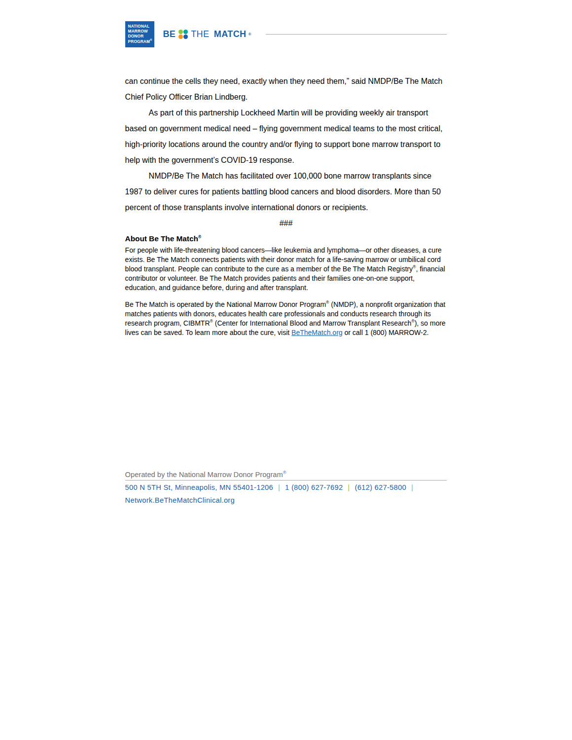National
Marrow
Donor
Program®
BE THE MATCH®
can continue the cells they need, exactly when they need them,” said NMDP/Be The Match Chief Policy Officer Brian Lindberg.
As part of this partnership Lockheed Martin will be providing weekly air transport based on government medical need – flying government medical teams to the most critical, high-priority locations around the country and/or flying to support bone marrow transport to help with the government’s COVID-19 response.
NMDP/Be The Match has facilitated over 100,000 bone marrow transplants since 1987 to deliver cures for patients battling blood cancers and blood disorders. More than 50 percent of those transplants involve international donors or recipients.
###
About Be The Match®
For people with life-threatening blood cancers—like leukemia and lymphoma—or other diseases, a cure exists. Be The Match connects patients with their donor match for a life-saving marrow or umbilical cord blood transplant. People can contribute to the cure as a member of the Be The Match Registry®, financial contributor or volunteer. Be The Match provides patients and their families one-on-one support, education, and guidance before, during and after transplant.
Be The Match is operated by the National Marrow Donor Program® (NMDP), a nonprofit organization that matches patients with donors, educates health care professionals and conducts research through its research program, CIBMTR® (Center for International Blood and Marrow Transplant Research®), so more lives can be saved. To learn more about the cure, visit BeTheMatch.org or call 1 (800) MARROW-2.
Operated by the National Marrow Donor Program®
500 N 5TH St, Minneapolis, MN 55401-1206 | 1 (800) 627-7692 | (612) 627-5800 | Network.BeTheMatchClinical.org